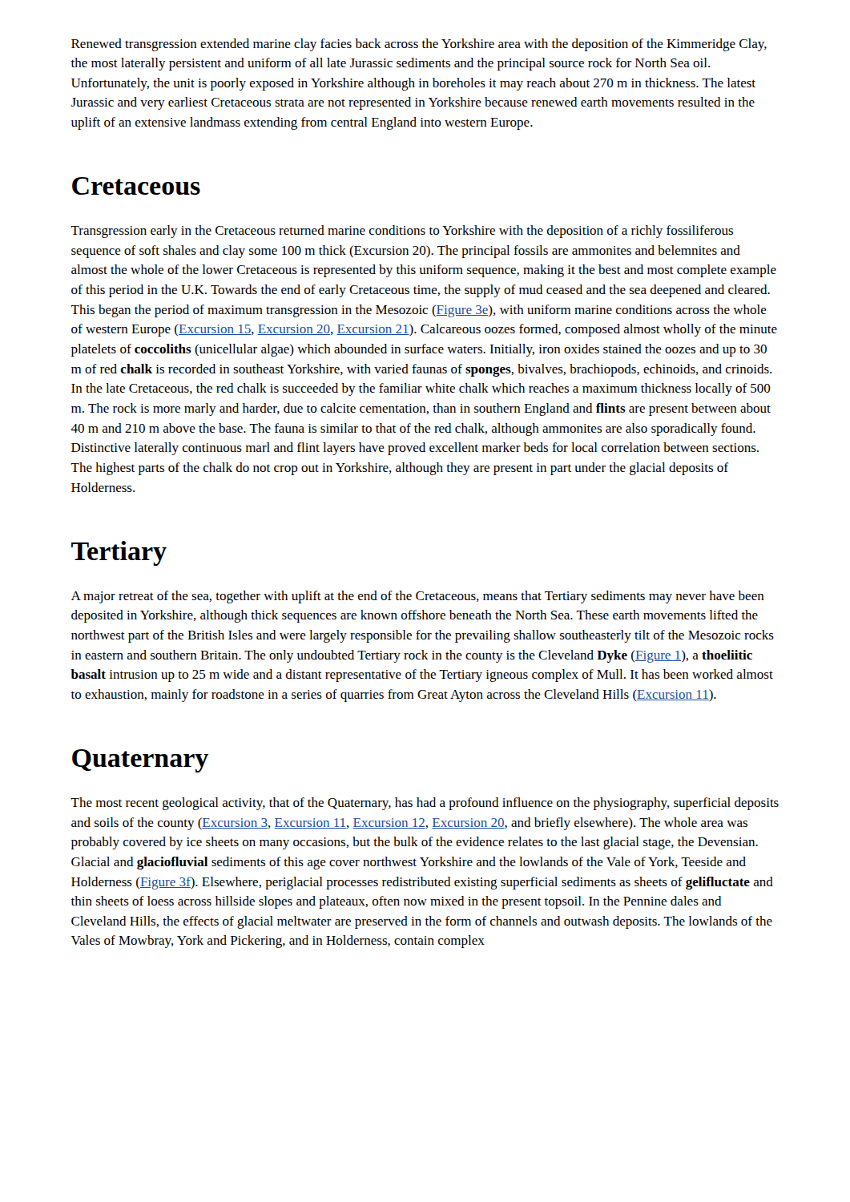Renewed transgression extended marine clay facies back across the Yorkshire area with the deposition of the Kimmeridge Clay, the most laterally persistent and uniform of all late Jurassic sediments and the principal source rock for North Sea oil. Unfortunately, the unit is poorly exposed in Yorkshire although in boreholes it may reach about 270 m in thickness. The latest Jurassic and very earliest Cretaceous strata are not represented in Yorkshire because renewed earth movements resulted in the uplift of an extensive landmass extending from central England into western Europe.
Cretaceous
Transgression early in the Cretaceous returned marine conditions to Yorkshire with the deposition of a richly fossiliferous sequence of soft shales and clay some 100 m thick (Excursion 20). The principal fossils are ammonites and belemnites and almost the whole of the lower Cretaceous is represented by this uniform sequence, making it the best and most complete example of this period in the U.K. Towards the end of early Cretaceous time, the supply of mud ceased and the sea deepened and cleared. This began the period of maximum transgression in the Mesozoic (Figure 3e), with uniform marine conditions across the whole of western Europe (Excursion 15, Excursion 20, Excursion 21). Calcareous oozes formed, composed almost wholly of the minute platelets of coccoliths (unicellular algae) which abounded in surface waters. Initially, iron oxides stained the oozes and up to 30 m of red chalk is recorded in southeast Yorkshire, with varied faunas of sponges, bivalves, brachiopods, echinoids, and crinoids. In the late Cretaceous, the red chalk is succeeded by the familiar white chalk which reaches a maximum thickness locally of 500 m. The rock is more marly and harder, due to calcite cementation, than in southern England and flints are present between about 40 m and 210 m above the base. The fauna is similar to that of the red chalk, although ammonites are also sporadically found. Distinctive laterally continuous marl and flint layers have proved excellent marker beds for local correlation between sections. The highest parts of the chalk do not crop out in Yorkshire, although they are present in part under the glacial deposits of Holderness.
Tertiary
A major retreat of the sea, together with uplift at the end of the Cretaceous, means that Tertiary sediments may never have been deposited in Yorkshire, although thick sequences are known offshore beneath the North Sea. These earth movements lifted the northwest part of the British Isles and were largely responsible for the prevailing shallow southeasterly tilt of the Mesozoic rocks in eastern and southern Britain. The only undoubted Tertiary rock in the county is the Cleveland Dyke (Figure 1), a thoeliitic basalt intrusion up to 25 m wide and a distant representative of the Tertiary igneous complex of Mull. It has been worked almost to exhaustion, mainly for roadstone in a series of quarries from Great Ayton across the Cleveland Hills (Excursion 11).
Quaternary
The most recent geological activity, that of the Quaternary, has had a profound influence on the physiography, superficial deposits and soils of the county (Excursion 3, Excursion 11, Excursion 12, Excursion 20, and briefly elsewhere). The whole area was probably covered by ice sheets on many occasions, but the bulk of the evidence relates to the last glacial stage, the Devensian. Glacial and glaciofluvial sediments of this age cover northwest Yorkshire and the lowlands of the Vale of York, Teeside and Holderness (Figure 3f). Elsewhere, periglacial processes redistributed existing superficial sediments as sheets of gelifluctate and thin sheets of loess across hillside slopes and plateaux, often now mixed in the present topsoil. In the Pennine dales and Cleveland Hills, the effects of glacial meltwater are preserved in the form of channels and outwash deposits. The lowlands of the Vales of Mowbray, York and Pickering, and in Holderness, contain complex